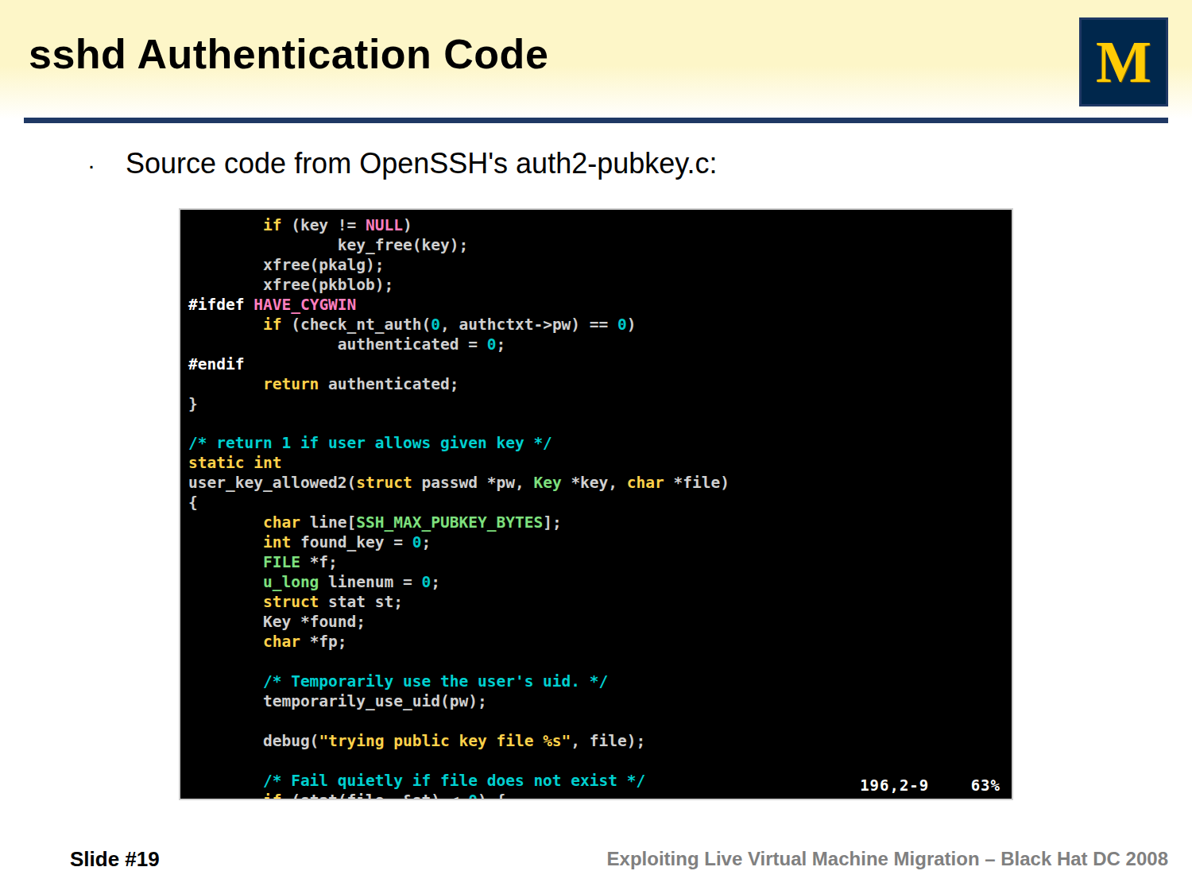sshd Authentication Code
M
· Source code from OpenSSH's auth2-pubkey.c:
        if (key != NULL)
                key_free(key);
        xfree(pkalg);
        xfree(pkblob);
#ifdef HAVE_CYGWIN
        if (check_nt_auth(0, authctxt->pw) == 0)
                authenticated = 0;
#endif
        return authenticated;
}

/* return 1 if user allows given key */
static int
user_key_allowed2(struct passwd *pw, Key *key, char *file)
{
        char line[SSH_MAX_PUBKEY_BYTES];
        int found_key = 0;
        FILE *f;
        u_long linenum = 0;
        struct stat st;
        Key *found;
        char *fp;

        /* Temporarily use the user's uid. */
        temporarily_use_uid(pw);

        debug("trying public key file %s", file);

        /* Fail quietly if file does not exist */
        if (stat(file, &st) < 0) {
196,2-9 63%
Slide #19
Exploiting Live Virtual Machine Migration – Black Hat DC 2008